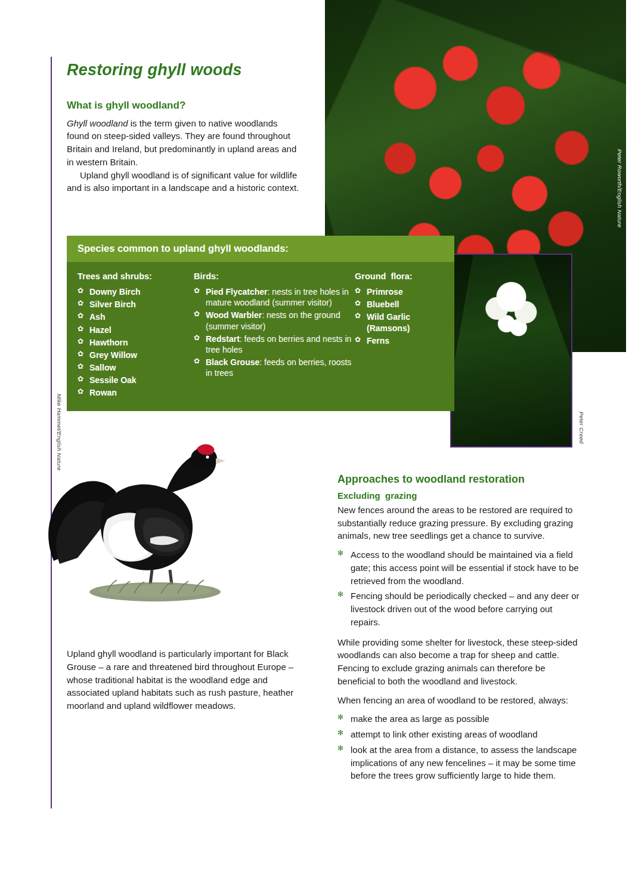Peter Roworth/English Nature
Peter Creed
Restoring ghyll woods
What is ghyll woodland?
Ghyll woodland is the term given to native woodlands found on steep-sided valleys. They are found throughout Britain and Ireland, but predominantly in upland areas and in western Britain.
Upland ghyll woodland is of significant value for wildlife and is also important in a landscape and a historic context.
Species common to upland ghyll woodlands:
Trees and shrubs:
Downy Birch
Silver Birch
Ash
Hazel
Hawthorn
Grey Willow
Sallow
Sessile Oak
Rowan
Birds:
Pied Flycatcher: nests in tree holes in mature woodland (summer visitor)
Wood Warbler: nests on the ground (summer visitor)
Redstart: feeds on berries and nests in tree holes
Black Grouse: feeds on berries, roosts in trees
Ground flora:
Primrose
Bluebell
Wild Garlic (Ramsons)
Ferns
Mike Hammet/English Nature
Upland ghyll woodland is particularly important for Black Grouse – a rare and threatened bird throughout Europe – whose traditional habitat is the woodland edge and associated upland habitats such as rush pasture, heather moorland and upland wildflower meadows.
Approaches to woodland restoration
Excluding grazing
New fences around the areas to be restored are required to substantially reduce grazing pressure. By excluding grazing animals, new tree seedlings get a chance to survive.
Access to the woodland should be maintained via a field gate; this access point will be essential if stock have to be retrieved from the woodland.
Fencing should be periodically checked – and any deer or livestock driven out of the wood before carrying out repairs.
While providing some shelter for livestock, these steep-sided woodlands can also become a trap for sheep and cattle. Fencing to exclude grazing animals can therefore be beneficial to both the woodland and livestock.
When fencing an area of woodland to be restored, always:
make the area as large as possible
attempt to link other existing areas of woodland
look at the area from a distance, to assess the landscape implications of any new fencelines – it may be some time before the trees grow sufficiently large to hide them.